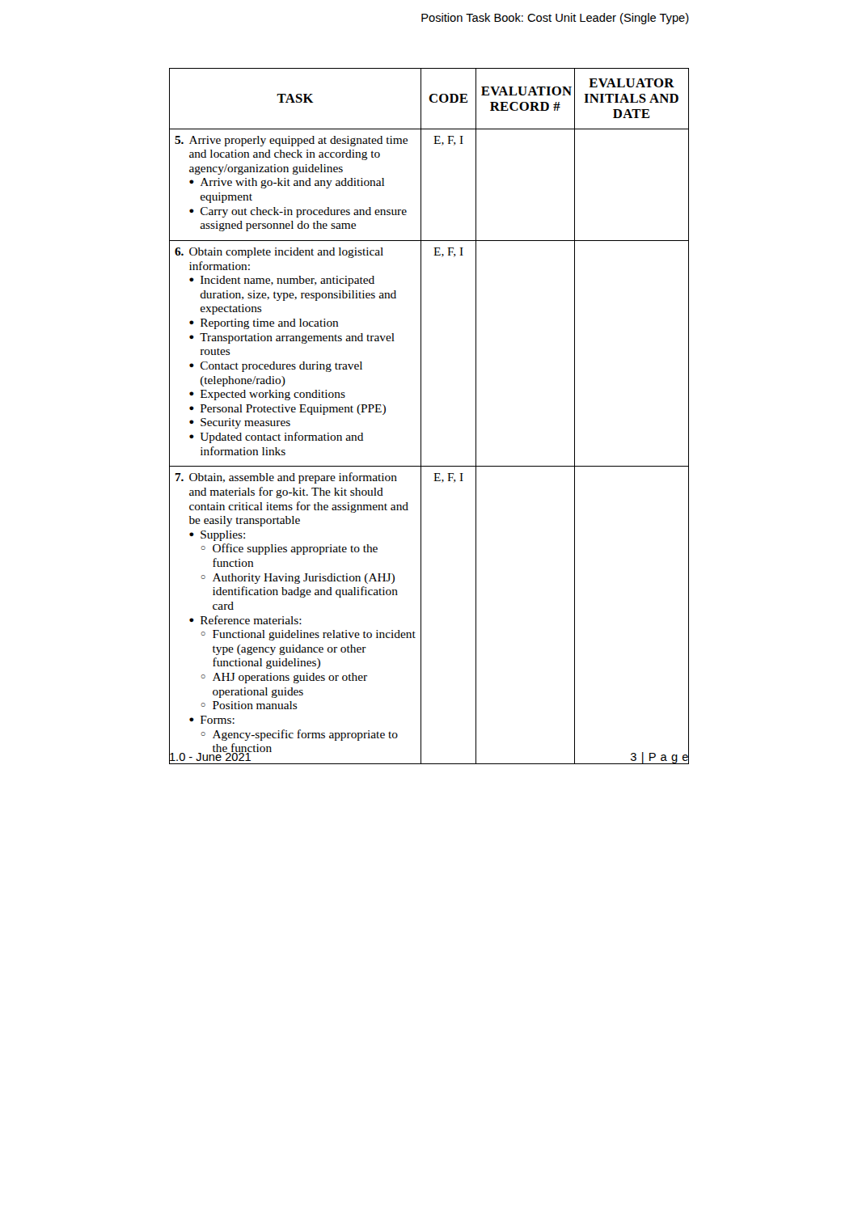Position Task Book: Cost Unit Leader (Single Type)
| TASK | CODE | EVALUATION RECORD # | EVALUATOR INITIALS AND DATE |
| --- | --- | --- | --- |
| 5. Arrive properly equipped at designated time and location and check in according to agency/organization guidelines Arrive with go-kit and any additional equipment Carry out check-in procedures and ensure assigned personnel do the same | E, F, I | | |
| 6. Obtain complete incident and logistical information: Incident name, number, anticipated duration, size, type, responsibilities and expectations Reporting time and location Transportation arrangements and travel routes Contact procedures during travel (telephone/radio) Expected working conditions Personal Protective Equipment (PPE) Security measures Updated contact information and information links | E, F, I | | |
| 7. Obtain, assemble and prepare information and materials for go-kit. The kit should contain critical items for the assignment and be easily transportable Supplies: Office supplies appropriate to the function Authority Having Jurisdiction (AHJ) identification badge and qualification card Reference materials: Functional guidelines relative to incident type (agency guidance or other functional guidelines) AHJ operations guides or other operational guides Position manuals Forms: Agency-specific forms appropriate to the function | E, F, I | | |
1.0 - June 2021
3 | P a g e